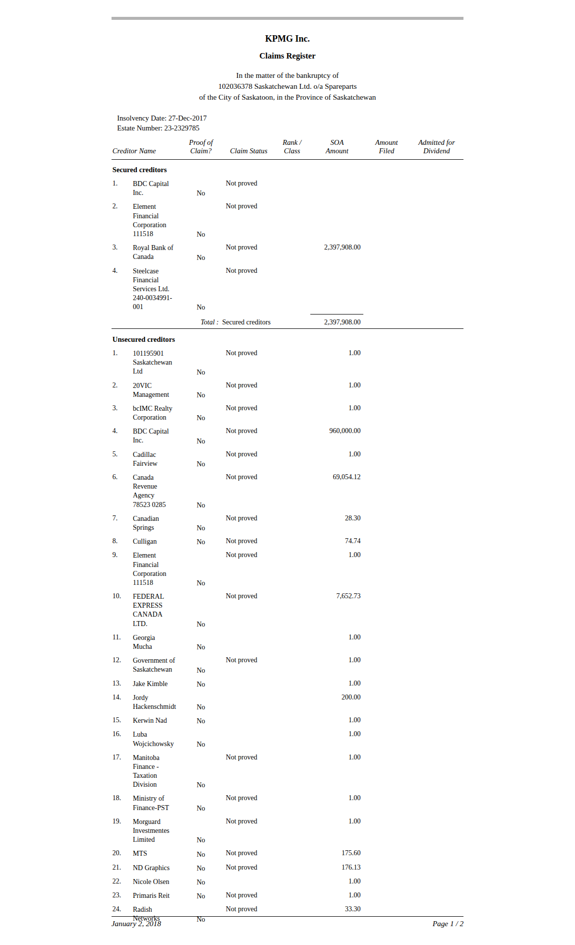KPMG Inc.
Claims Register
In the matter of the bankruptcy of
102036378 Saskatchewan Ltd. o/a Spareparts
of the City of Saskatoon, in the Province of Saskatchewan
Insolvency Date: 27-Dec-2017
Estate Number: 23-2329785
| Creditor Name | Proof of Claim? | Claim Status | Rank / Class | SOA Amount | Amount Filed | Admitted for Dividend |
| --- | --- | --- | --- | --- | --- | --- |
| Secured creditors |
| 1. | BDC Capital Inc. | No | Not proved | | | | |
| 2. | Element Financial Corporation 111518 | No | Not proved | | | | |
| 3. | Royal Bank of Canada | No | Not proved | | 2,397,908.00 | | |
| 4. | Steelcase Financial Services Ltd. 240-0034991-001 | No | Not proved | | | | |
| Total : Secured creditors | | 2,397,908.00 | | |
| Unsecured creditors |
| 1. | 101195901 Saskatchewan Ltd | No | Not proved | | 1.00 | | |
| 2. | 20VIC Management | No | Not proved | | 1.00 | | |
| 3. | bcIMC Realty Corporation | No | Not proved | | 1.00 | | |
| 4. | BDC Capital Inc. | No | Not proved | | 960,000.00 | | |
| 5. | Cadillac Fairview | No | Not proved | | 1.00 | | |
| 6. | Canada Revenue Agency 78523 0285 | No | Not proved | | 69,054.12 | | |
| 7. | Canadian Springs | No | Not proved | | 28.30 | | |
| 8. | Culligan | No | Not proved | | 74.74 | | |
| 9. | Element Financial Corporation 111518 | No | Not proved | | 1.00 | | |
| 10. | FEDERAL EXPRESS CANADA LTD. | No | Not proved | | 7,652.73 | | |
| 11. | Georgia Mucha | No | | | 1.00 | | |
| 12. | Government of Saskatchewan | No | Not proved | | 1.00 | | |
| 13. | Jake Kimble | No | | | 1.00 | | |
| 14. | Jordy Hackenschmidt | No | | | 200.00 | | |
| 15. | Kerwin Nad | No | | | 1.00 | | |
| 16. | Luba Wojcichowsky | No | | | 1.00 | | |
| 17. | Manitoba Finance - Taxation Division | No | Not proved | | 1.00 | | |
| 18. | Ministry of Finance-PST | No | Not proved | | 1.00 | | |
| 19. | Morguard Investmentes Limited | No | Not proved | | 1.00 | | |
| 20. | MTS | No | Not proved | | 175.60 | | |
| 21. | ND Graphics | No | Not proved | | 176.13 | | |
| 22. | Nicole Olsen | No | | | 1.00 | | |
| 23. | Primaris Reit | No | Not proved | | 1.00 | | |
| 24. | Radish Networks | No | Not proved | | 33.30 | | |
January 2, 2018 Page 1 / 2